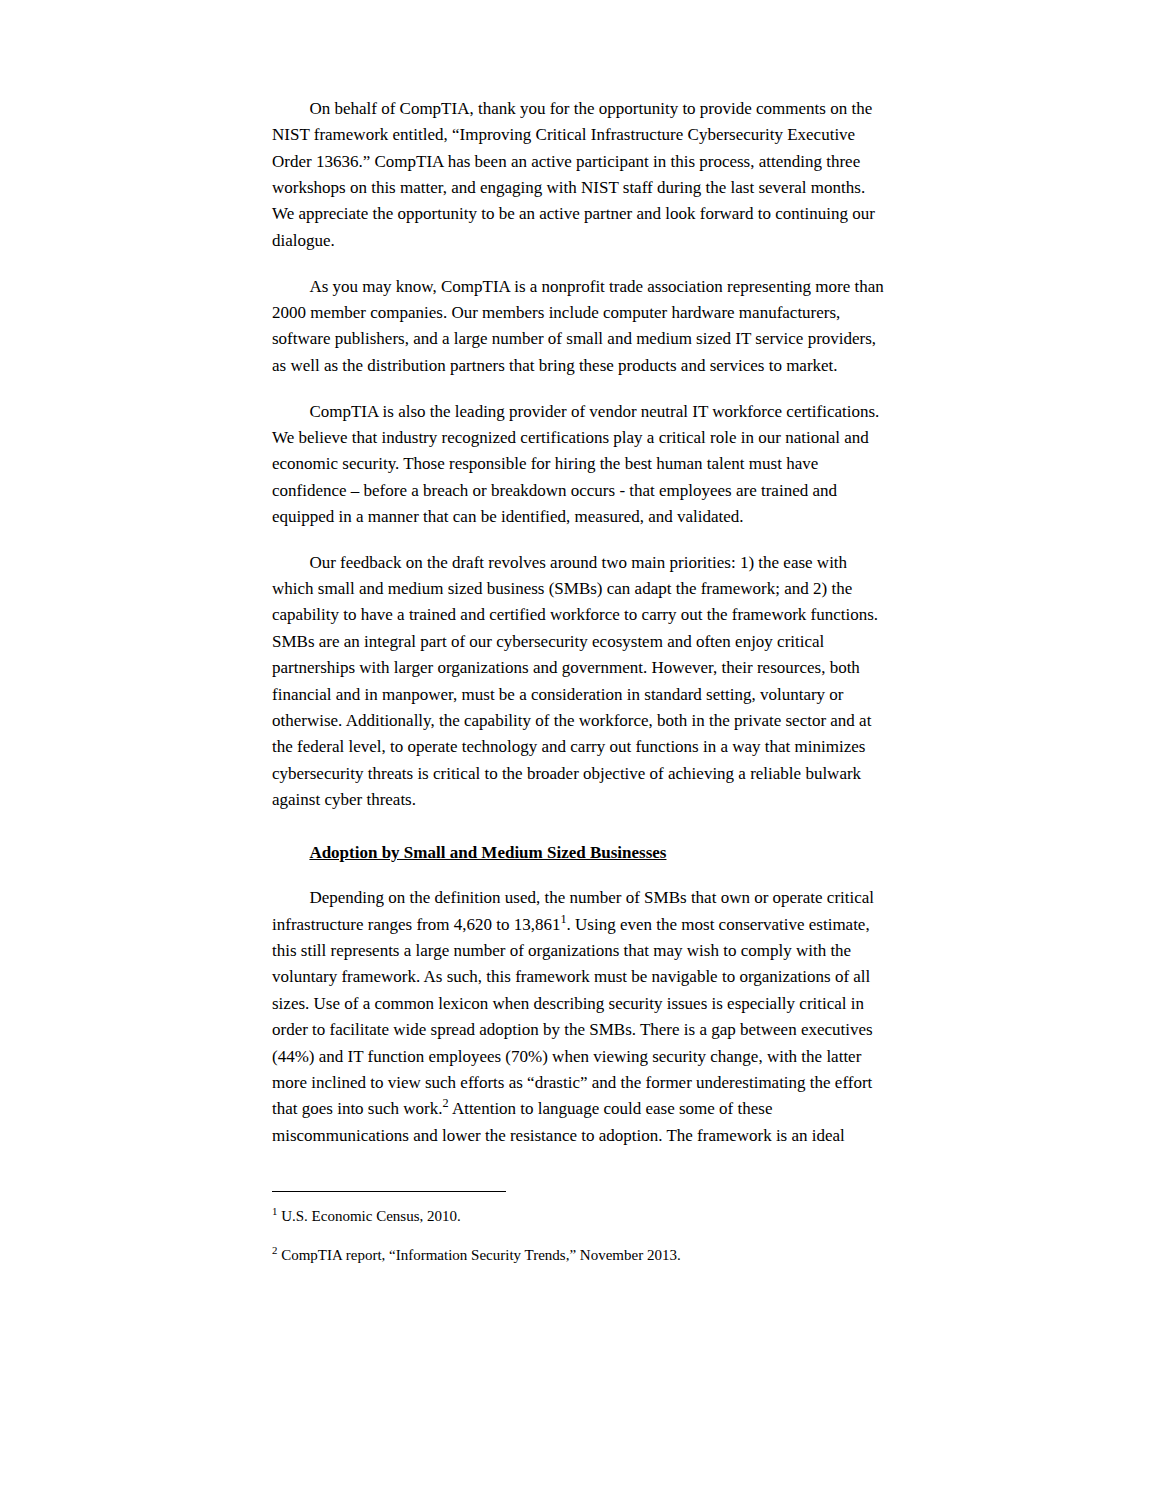On behalf of CompTIA, thank you for the opportunity to provide comments on the NIST framework entitled, “Improving Critical Infrastructure Cybersecurity Executive Order 13636.” CompTIA has been an active participant in this process, attending three workshops on this matter, and engaging with NIST staff during the last several months. We appreciate the opportunity to be an active partner and look forward to continuing our dialogue.
As you may know, CompTIA is a nonprofit trade association representing more than 2000 member companies. Our members include computer hardware manufacturers, software publishers, and a large number of small and medium sized IT service providers, as well as the distribution partners that bring these products and services to market.
CompTIA is also the leading provider of vendor neutral IT workforce certifications. We believe that industry recognized certifications play a critical role in our national and economic security. Those responsible for hiring the best human talent must have confidence – before a breach or breakdown occurs - that employees are trained and equipped in a manner that can be identified, measured, and validated.
Our feedback on the draft revolves around two main priorities: 1) the ease with which small and medium sized business (SMBs) can adapt the framework; and 2) the capability to have a trained and certified workforce to carry out the framework functions. SMBs are an integral part of our cybersecurity ecosystem and often enjoy critical partnerships with larger organizations and government. However, their resources, both financial and in manpower, must be a consideration in standard setting, voluntary or otherwise. Additionally, the capability of the workforce, both in the private sector and at the federal level, to operate technology and carry out functions in a way that minimizes cybersecurity threats is critical to the broader objective of achieving a reliable bulwark against cyber threats.
Adoption by Small and Medium Sized Businesses
Depending on the definition used, the number of SMBs that own or operate critical infrastructure ranges from 4,620 to 13,8611. Using even the most conservative estimate, this still represents a large number of organizations that may wish to comply with the voluntary framework. As such, this framework must be navigable to organizations of all sizes. Use of a common lexicon when describing security issues is especially critical in order to facilitate wide spread adoption by the SMBs. There is a gap between executives (44%) and IT function employees (70%) when viewing security change, with the latter more inclined to view such efforts as “drastic” and the former underestimating the effort that goes into such work.2 Attention to language could ease some of these miscommunications and lower the resistance to adoption. The framework is an ideal
1 U.S. Economic Census, 2010.
2 CompTIA report, “Information Security Trends,” November 2013.